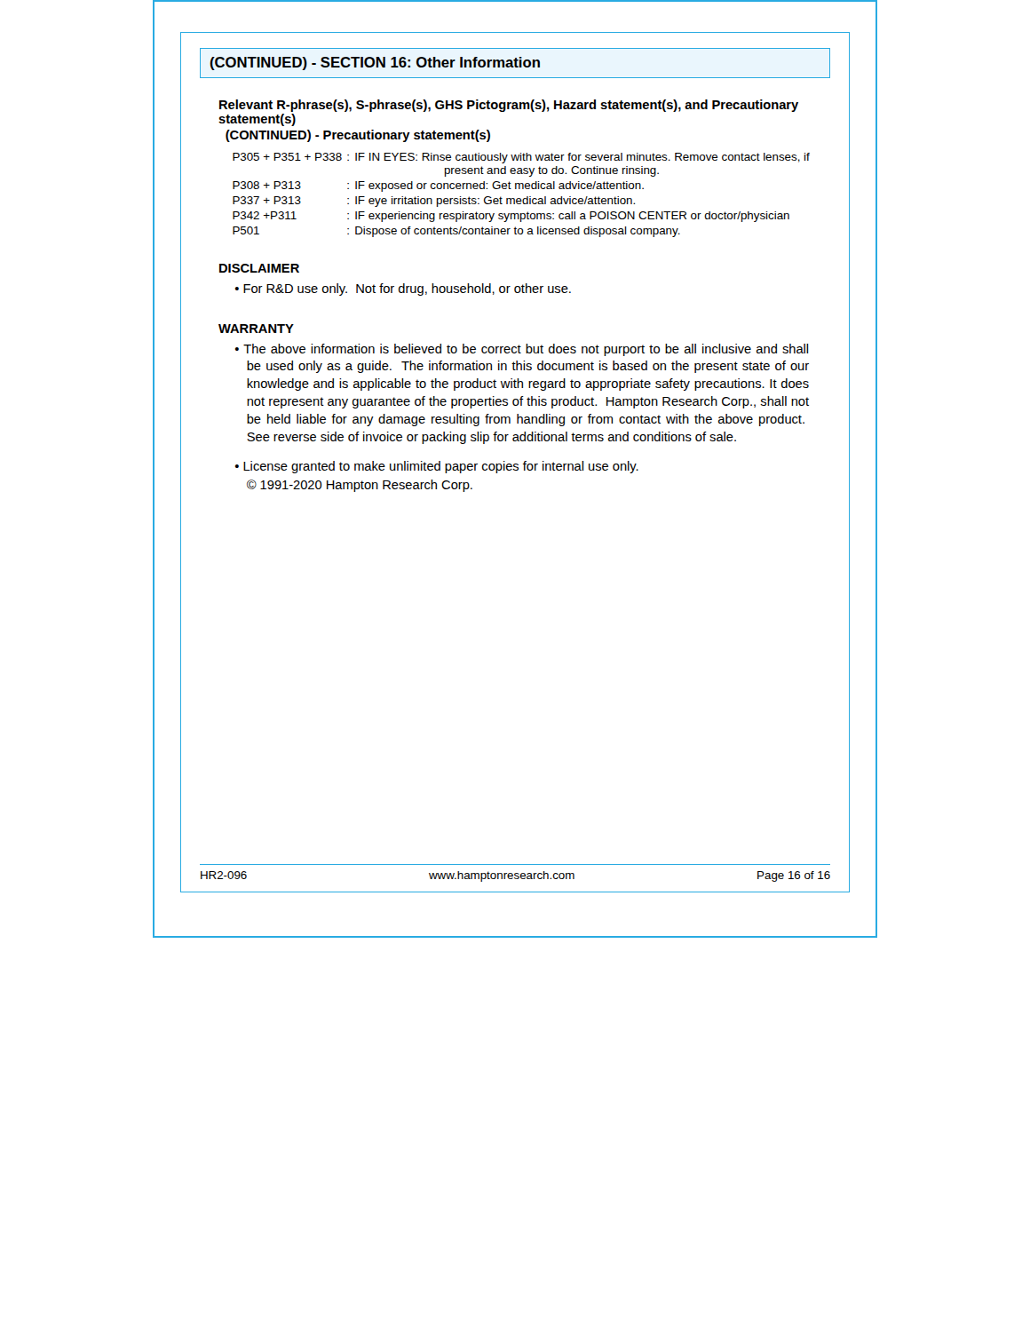(CONTINUED) - SECTION 16: Other Information
Relevant R-phrase(s), S-phrase(s), GHS Pictogram(s), Hazard statement(s), and Precautionary statement(s)
(CONTINUED) - Precautionary statement(s)
| P305 + P351 + P338 | : | IF IN EYES: Rinse cautiously with water for several minutes. Remove contact lenses, if present and easy to do. Continue rinsing. |
| P308 + P313 | : | IF exposed or concerned: Get medical advice/attention. |
| P337 + P313 | : | IF eye irritation persists: Get medical advice/attention. |
| P342 +P311 | : | IF experiencing respiratory symptoms: call a POISON CENTER or doctor/physician |
| P501 | : | Dispose of contents/container to a licensed disposal company. |
DISCLAIMER
• For R&D use only. Not for drug, household, or other use.
WARRANTY
• The above information is believed to be correct but does not purport to be all inclusive and shall be used only as a guide. The information in this document is based on the present state of our knowledge and is applicable to the product with regard to appropriate safety precautions. It does not represent any guarantee of the properties of this product. Hampton Research Corp., shall not be held liable for any damage resulting from handling or from contact with the above product. See reverse side of invoice or packing slip for additional terms and conditions of sale.
• License granted to make unlimited paper copies for internal use only.
© 1991-2020 Hampton Research Corp.
HR2-096
www.hamptonresearch.com
Page 16 of 16